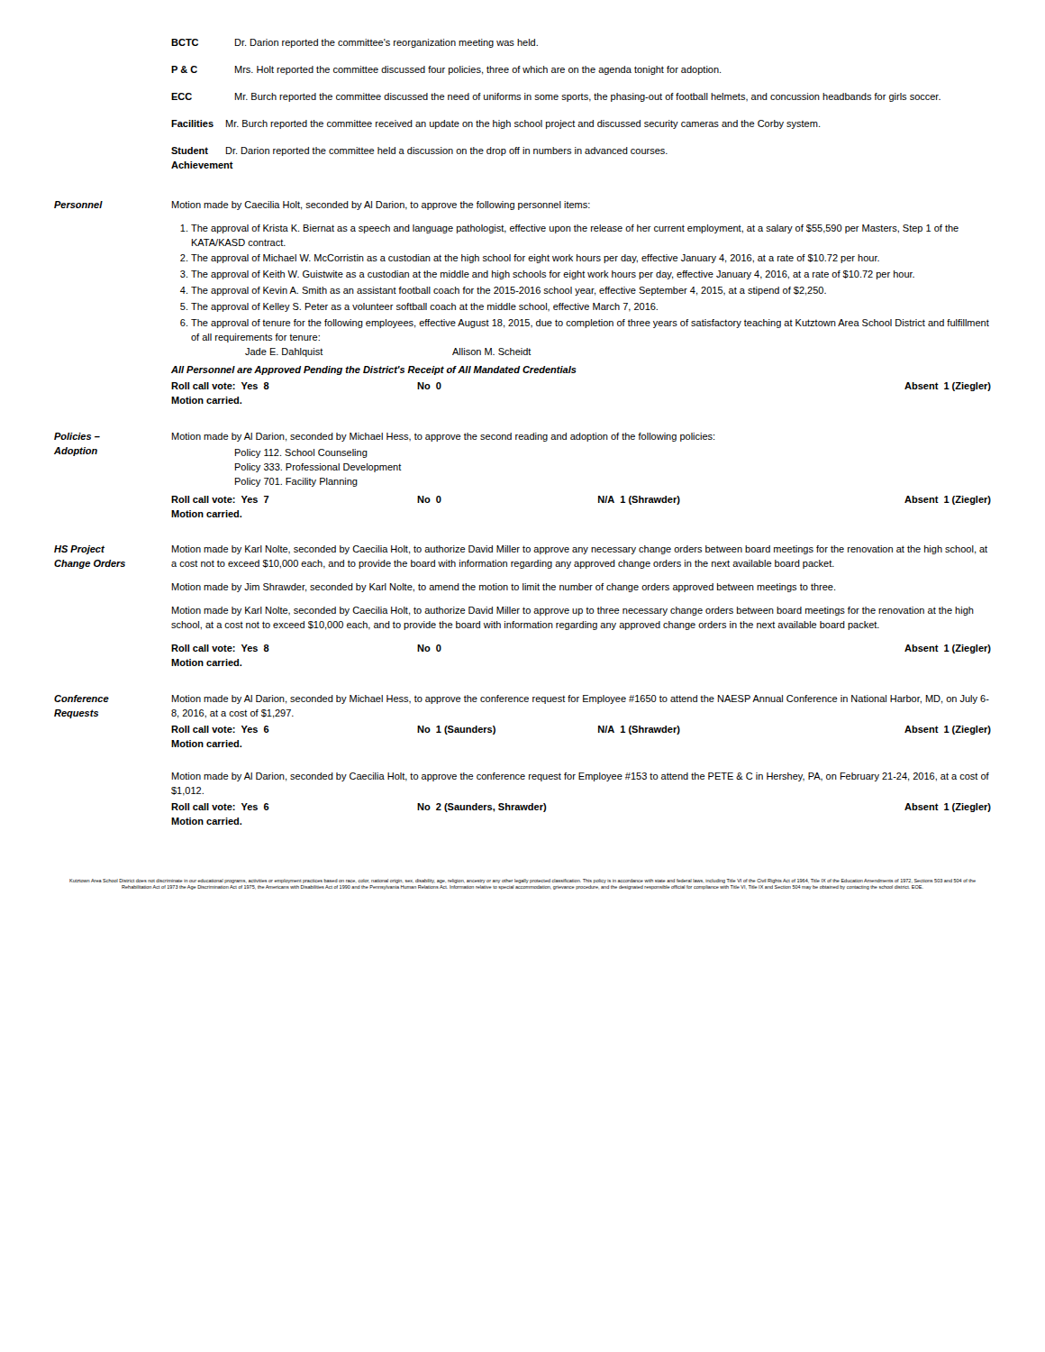| | BCTC Dr. Darion reported the committee's reorganization meeting was held. P & C Mrs. Holt reported the committee discussed four policies, three of which are on the agenda tonight for adoption. ECC Mr. Burch reported the committee discussed the need of uniforms in some sports, the phasing-out of football helmets, and concussion headbands for girls soccer. Facilities Mr. Burch reported the committee received an update on the high school project and discussed security cameras and the Corby system. Student Dr. Darion reported the committee held a discussion on the drop off in numbers in advanced courses. Achievement |
| Personnel | Motion made by Caecilia Holt, seconded by Al Darion, to approve the following personnel items: The approval of Krista K. Biernat as a speech and language pathologist, effective upon the release of her current employment, at a salary of $55,590 per Masters, Step 1 of the KATA/KASD contract. The approval of Michael W. McCorristin as a custodian at the high school for eight work hours per day, effective January 4, 2016, at a rate of $10.72 per hour. The approval of Keith W. Guistwite as a custodian at the middle and high schools for eight work hours per day, effective January 4, 2016, at a rate of $10.72 per hour. The approval of Kevin A. Smith as an assistant football coach for the 2015-2016 school year, effective September 4, 2015, at a stipend of $2,250. The approval of Kelley S. Peter as a volunteer softball coach at the middle school, effective March 7, 2016. The approval of tenure for the following employees, effective August 18, 2015, due to completion of three years of satisfactory teaching at Kutztown Area School District and fulfillment of all requirements for tenure: Jade E. Dahlquist Allison M. Scheidt All Personnel are Approved Pending the District's Receipt of All Mandated Credentials Roll call vote: Yes 8 No 0 Absent 1 (Ziegler) Motion carried. |
| Policies – Adoption | Motion made by Al Darion, seconded by Michael Hess, to approve the second reading and adoption of the following policies: Policy 112. School Counseling Policy 333. Professional Development Policy 701. Facility Planning Roll call vote: Yes 7 No 0 N/A 1 (Shrawder) Absent 1 (Ziegler) Motion carried. |
| HS Project Change Orders | Motion made by Karl Nolte, seconded by Caecilia Holt, to authorize David Miller to approve any necessary change orders between board meetings for the renovation at the high school, at a cost not to exceed $10,000 each, and to provide the board with information regarding any approved change orders in the next available board packet. Motion made by Jim Shrawder, seconded by Karl Nolte, to amend the motion to limit the number of change orders approved between meetings to three. Motion made by Karl Nolte, seconded by Caecilia Holt, to authorize David Miller to approve up to three necessary change orders between board meetings for the renovation at the high school, at a cost not to exceed $10,000 each, and to provide the board with information regarding any approved change orders in the next available board packet. Roll call vote: Yes 8 No 0 Absent 1 (Ziegler) Motion carried. |
| Conference Requests | Motion made by Al Darion, seconded by Michael Hess, to approve the conference request for Employee #1650 to attend the NAESP Annual Conference in National Harbor, MD, on July 6-8, 2016, at a cost of $1,297. Roll call vote: Yes 6 No 1 (Saunders) N/A 1 (Shrawder) Absent 1 (Ziegler) Motion carried. Motion made by Al Darion, seconded by Caecilia Holt, to approve the conference request for Employee #153 to attend the PETE & C in Hershey, PA, on February 21-24, 2016, at a cost of $1,012. Roll call vote: Yes 6 No 2 (Saunders, Shrawder) Absent 1 (Ziegler) Motion carried. |
Kutztown Area School District does not discriminate in our educational programs, activities or employment practices based on race, color, national origin, sex, disability, age, religion, ancestry or any other legally protected classification. This policy is in accordance with state and federal laws, including Title VI of the Civil Rights Act of 1964, Title IX of the Education Amendments of 1972, Sections 503 and 504 of the Rehabilitation Act of 1973 the Age Discrimination Act of 1975, the Americans with Disabilities Act of 1990 and the Pennsylvania Human Relations Act. Information relative to special accommodation, grievance procedure, and the designated responsible official for compliance with Title VI, Title IX and Section 504 may be obtained by contacting the school district. EOE.